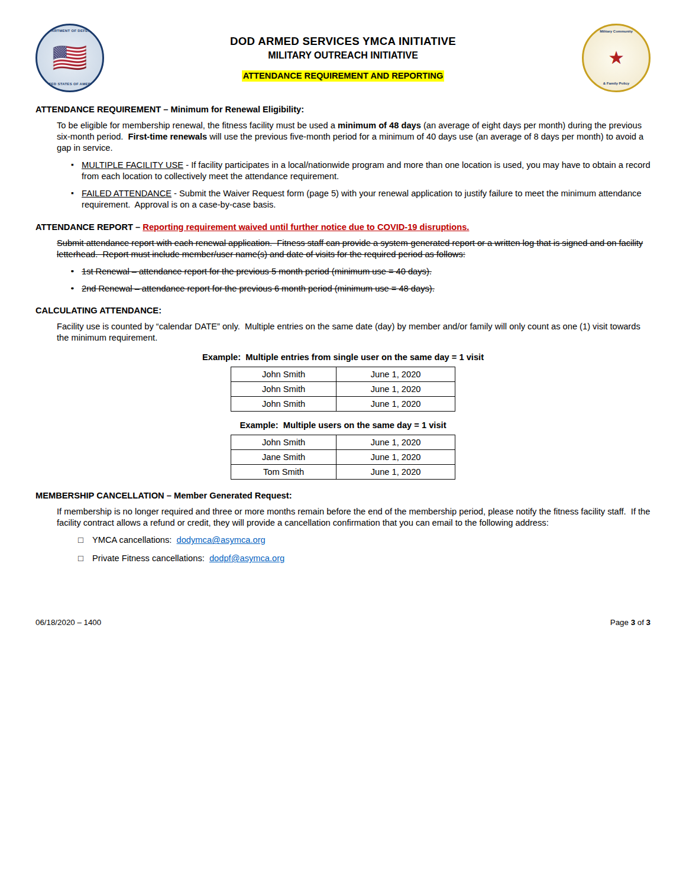🇺🇸
DOD ARMED SERVICES YMCA INITIATIVE
MILITARY OUTREACH INITIATIVE
ATTENDANCE REQUIREMENT AND REPORTING
★
ATTENDANCE REQUIREMENT – Minimum for Renewal Eligibility:
To be eligible for membership renewal, the fitness facility must be used a minimum of 48 days (an average of eight days per month) during the previous six-month period. First-time renewals will use the previous five-month period for a minimum of 40 days use (an average of 8 days per month) to avoid a gap in service.
MULTIPLE FACILITY USE - If facility participates in a local/nationwide program and more than one location is used, you may have to obtain a record from each location to collectively meet the attendance requirement.
FAILED ATTENDANCE - Submit the Waiver Request form (page 5) with your renewal application to justify failure to meet the minimum attendance requirement. Approval is on a case-by-case basis.
ATTENDANCE REPORT – Reporting requirement waived until further notice due to COVID-19 disruptions.
Submit attendance report with each renewal application. Fitness staff can provide a system-generated report or a written log that is signed and on facility letterhead. Report must include member/user name(s) and date of visits for the required period as follows:
1st Renewal – attendance report for the previous 5 month period (minimum use = 40 days).
2nd Renewal – attendance report for the previous 6 month period (minimum use = 48 days).
CALCULATING ATTENDANCE:
Facility use is counted by “calendar DATE” only. Multiple entries on the same date (day) by member and/or family will only count as one (1) visit towards the minimum requirement.
Example: Multiple entries from single user on the same day = 1 visit
| John Smith | June 1, 2020 |
| John Smith | June 1, 2020 |
| John Smith | June 1, 2020 |
Example: Multiple users on the same day = 1 visit
| John Smith | June 1, 2020 |
| Jane Smith | June 1, 2020 |
| Tom Smith | June 1, 2020 |
MEMBERSHIP CANCELLATION – Member Generated Request:
If membership is no longer required and three or more months remain before the end of the membership period, please notify the fitness facility staff. If the facility contract allows a refund or credit, they will provide a cancellation confirmation that you can email to the following address:
YMCA cancellations: dodymca@asymca.org
Private Fitness cancellations: dodpf@asymca.org
06/18/2020 – 1400
Page 3 of 3